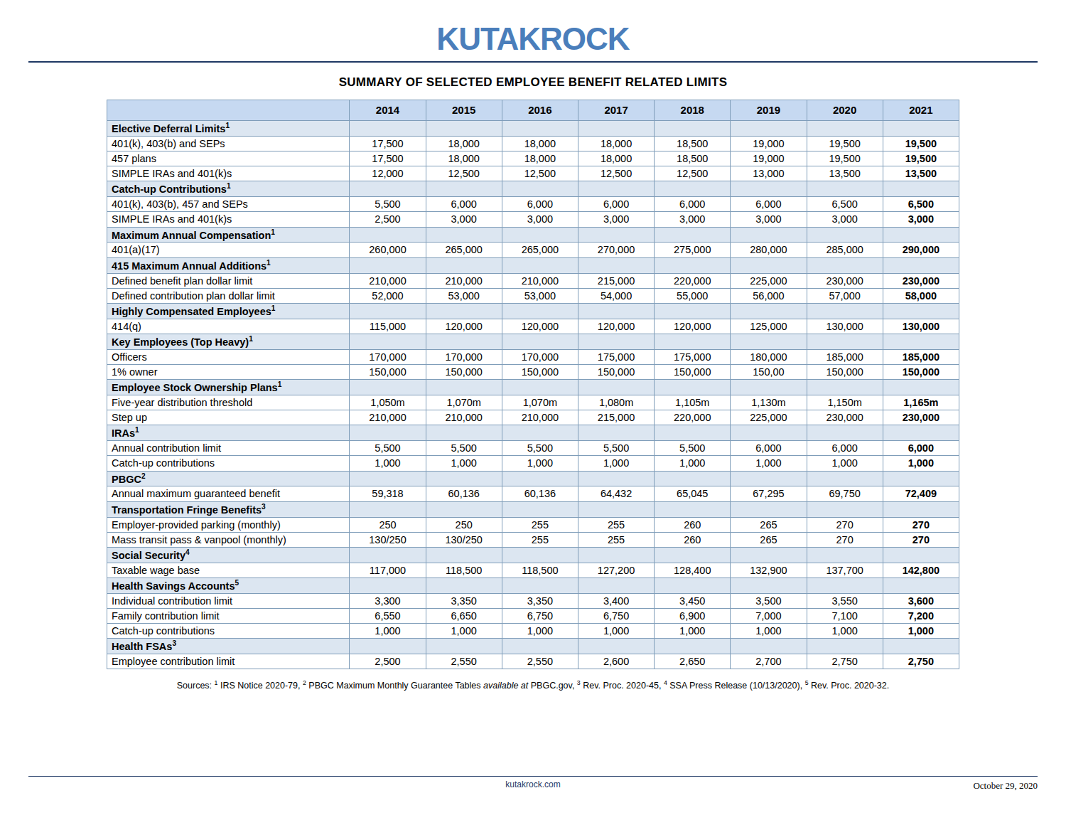KUTAK ROCK
SUMMARY OF SELECTED EMPLOYEE BENEFIT RELATED LIMITS
| | 2014 | 2015 | 2016 | 2017 | 2018 | 2019 | 2020 | 2021 |
| --- | --- | --- | --- | --- | --- | --- | --- | --- |
| Elective Deferral Limits 1 | | | | | | | | |
| 401(k), 403(b) and SEPs | 17,500 | 18,000 | 18,000 | 18,000 | 18,500 | 19,000 | 19,500 | 19,500 |
| 457 plans | 17,500 | 18,000 | 18,000 | 18,000 | 18,500 | 19,000 | 19,500 | 19,500 |
| SIMPLE IRAs and 401(k)s | 12,000 | 12,500 | 12,500 | 12,500 | 12,500 | 13,000 | 13,500 | 13,500 |
| Catch-up Contributions 1 | | | | | | | | |
| 401(k), 403(b), 457 and SEPs | 5,500 | 6,000 | 6,000 | 6,000 | 6,000 | 6,000 | 6,500 | 6,500 |
| SIMPLE IRAs and 401(k)s | 2,500 | 3,000 | 3,000 | 3,000 | 3,000 | 3,000 | 3,000 | 3,000 |
| Maximum Annual Compensation 1 | | | | | | | | |
| 401(a)(17) | 260,000 | 265,000 | 265,000 | 270,000 | 275,000 | 280,000 | 285,000 | 290,000 |
| 415 Maximum Annual Additions 1 | | | | | | | | |
| Defined benefit plan dollar limit | 210,000 | 210,000 | 210,000 | 215,000 | 220,000 | 225,000 | 230,000 | 230,000 |
| Defined contribution plan dollar limit | 52,000 | 53,000 | 53,000 | 54,000 | 55,000 | 56,000 | 57,000 | 58,000 |
| Highly Compensated Employees 1 | | | | | | | | |
| 414(q) | 115,000 | 120,000 | 120,000 | 120,000 | 120,000 | 125,000 | 130,000 | 130,000 |
| Key Employees (Top Heavy) 1 | | | | | | | | |
| Officers | 170,000 | 170,000 | 170,000 | 175,000 | 175,000 | 180,000 | 185,000 | 185,000 |
| 1% owner | 150,000 | 150,000 | 150,000 | 150,000 | 150,000 | 150,00 | 150,000 | 150,000 |
| Employee Stock Ownership Plans 1 | | | | | | | | |
| Five-year distribution threshold | 1,050m | 1,070m | 1,070m | 1,080m | 1,105m | 1,130m | 1,150m | 1,165m |
| Step up | 210,000 | 210,000 | 210,000 | 215,000 | 220,000 | 225,000 | 230,000 | 230,000 |
| IRAs 1 | | | | | | | | |
| Annual contribution limit | 5,500 | 5,500 | 5,500 | 5,500 | 5,500 | 6,000 | 6,000 | 6,000 |
| Catch-up contributions | 1,000 | 1,000 | 1,000 | 1,000 | 1,000 | 1,000 | 1,000 | 1,000 |
| PBGC 2 | | | | | | | | |
| Annual maximum guaranteed benefit | 59,318 | 60,136 | 60,136 | 64,432 | 65,045 | 67,295 | 69,750 | 72,409 |
| Transportation Fringe Benefits 3 | | | | | | | | |
| Employer-provided parking (monthly) | 250 | 250 | 255 | 255 | 260 | 265 | 270 | 270 |
| Mass transit pass & vanpool (monthly) | 130/250 | 130/250 | 255 | 255 | 260 | 265 | 270 | 270 |
| Social Security 4 | | | | | | | | |
| Taxable wage base | 117,000 | 118,500 | 118,500 | 127,200 | 128,400 | 132,900 | 137,700 | 142,800 |
| Health Savings Accounts 5 | | | | | | | | |
| Individual contribution limit | 3,300 | 3,350 | 3,350 | 3,400 | 3,450 | 3,500 | 3,550 | 3,600 |
| Family contribution limit | 6,550 | 6,650 | 6,750 | 6,750 | 6,900 | 7,000 | 7,100 | 7,200 |
| Catch-up contributions | 1,000 | 1,000 | 1,000 | 1,000 | 1,000 | 1,000 | 1,000 | 1,000 |
| Health FSAs 3 | | | | | | | | |
| Employee contribution limit | 2,500 | 2,550 | 2,550 | 2,600 | 2,650 | 2,700 | 2,750 | 2,750 |
Sources: 1 IRS Notice 2020-79, 2 PBGC Maximum Monthly Guarantee Tables available at PBGC.gov, 3 Rev. Proc. 2020-45, 4 SSA Press Release (10/13/2020), 5 Rev. Proc. 2020-32.
kutakrock.com
October 29, 2020